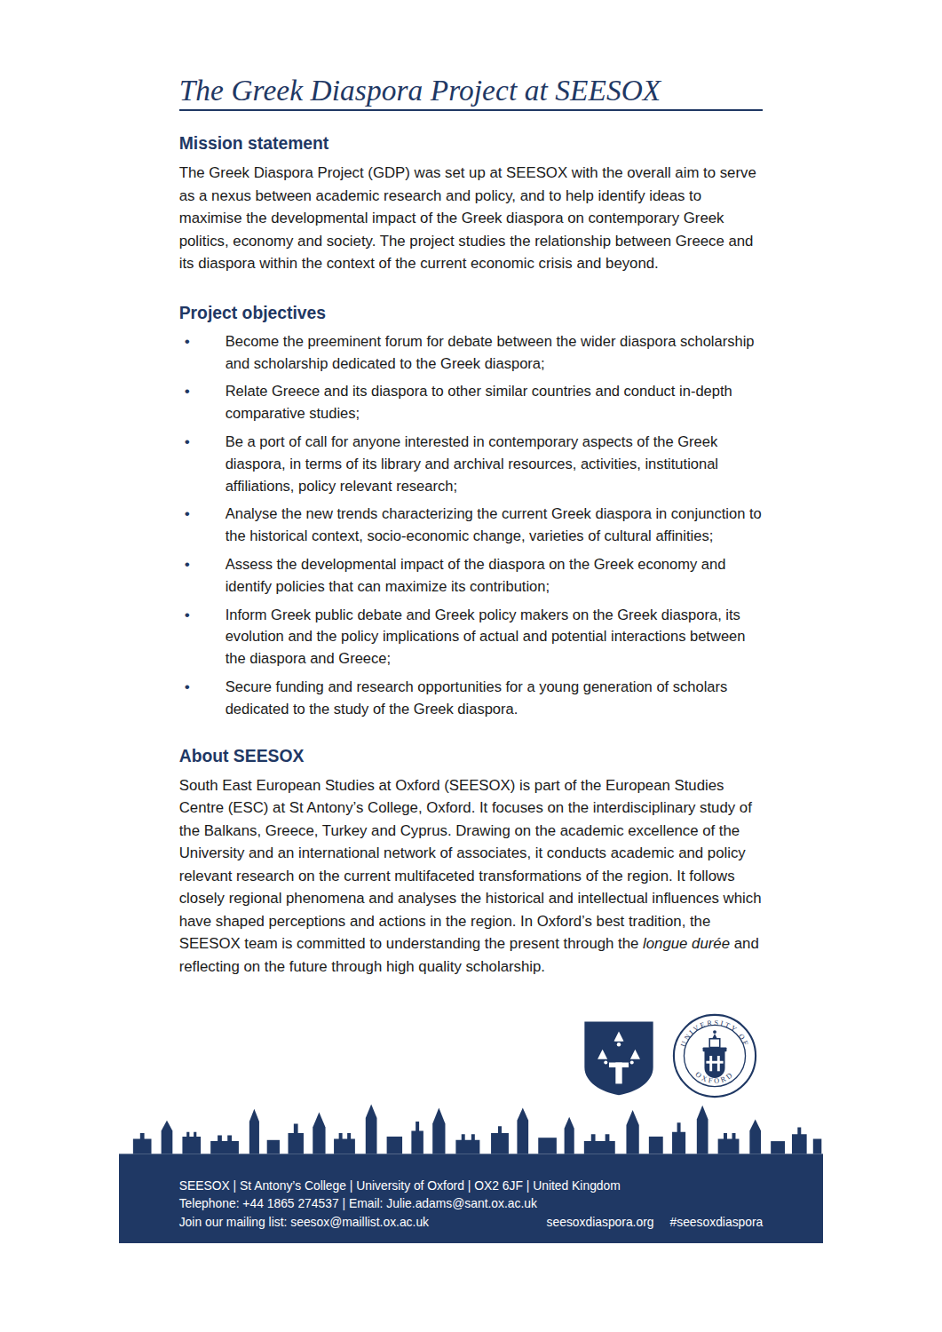The Greek Diaspora Project at SEESOX
Mission statement
The Greek Diaspora Project (GDP) was set up at SEESOX with the overall aim to serve as a nexus between academic research and policy, and to help identify ideas to maximise the developmental impact of the Greek diaspora on contemporary Greek politics, economy and society. The project studies the relationship between Greece and its diaspora within the context of the current economic crisis and beyond.
Project objectives
Become the preeminent forum for debate between the wider diaspora scholarship and scholarship dedicated to the Greek diaspora;
Relate Greece and its diaspora to other similar countries and conduct in-depth comparative studies;
Be a port of call for anyone interested in contemporary aspects of the Greek diaspora, in terms of its library and archival resources, activities, institutional affiliations, policy relevant research;
Analyse the new trends characterizing the current Greek diaspora in conjunction to the historical context, socio-economic change, varieties of cultural affinities;
Assess the developmental impact of the diaspora on the Greek economy and identify policies that can maximize its contribution;
Inform Greek public debate and Greek policy makers on the Greek diaspora, its evolution and the policy implications of actual and potential interactions between the diaspora and Greece;
Secure funding and research opportunities for a young generation of scholars dedicated to the study of the Greek diaspora.
About SEESOX
South East European Studies at Oxford (SEESOX) is part of the European Studies Centre (ESC) at St Antony’s College, Oxford. It focuses on the interdisciplinary study of the Balkans, Greece, Turkey and Cyprus. Drawing on the academic excellence of the University and an international network of associates, it conducts academic and policy relevant research on the current multifaceted transformations of the region. It follows closely regional phenomena and analyses the historical and intellectual influences which have shaped perceptions and actions in the region. In Oxford’s best tradition, the SEESOX team is committed to understanding the present through the longue durée and reflecting on the future through high quality scholarship.
UNIVERSITY OF OXFORD
SEESOX | St Antony’s College | University of Oxford | OX2 6JF | United Kingdom
Telephone: +44 1865 274537 | Email: Julie.adams@sant.ox.ac.uk
Join our mailing list: seesox@maillist.ox.ac.uk
seesoxdiaspora.org#seesoxdiaspora